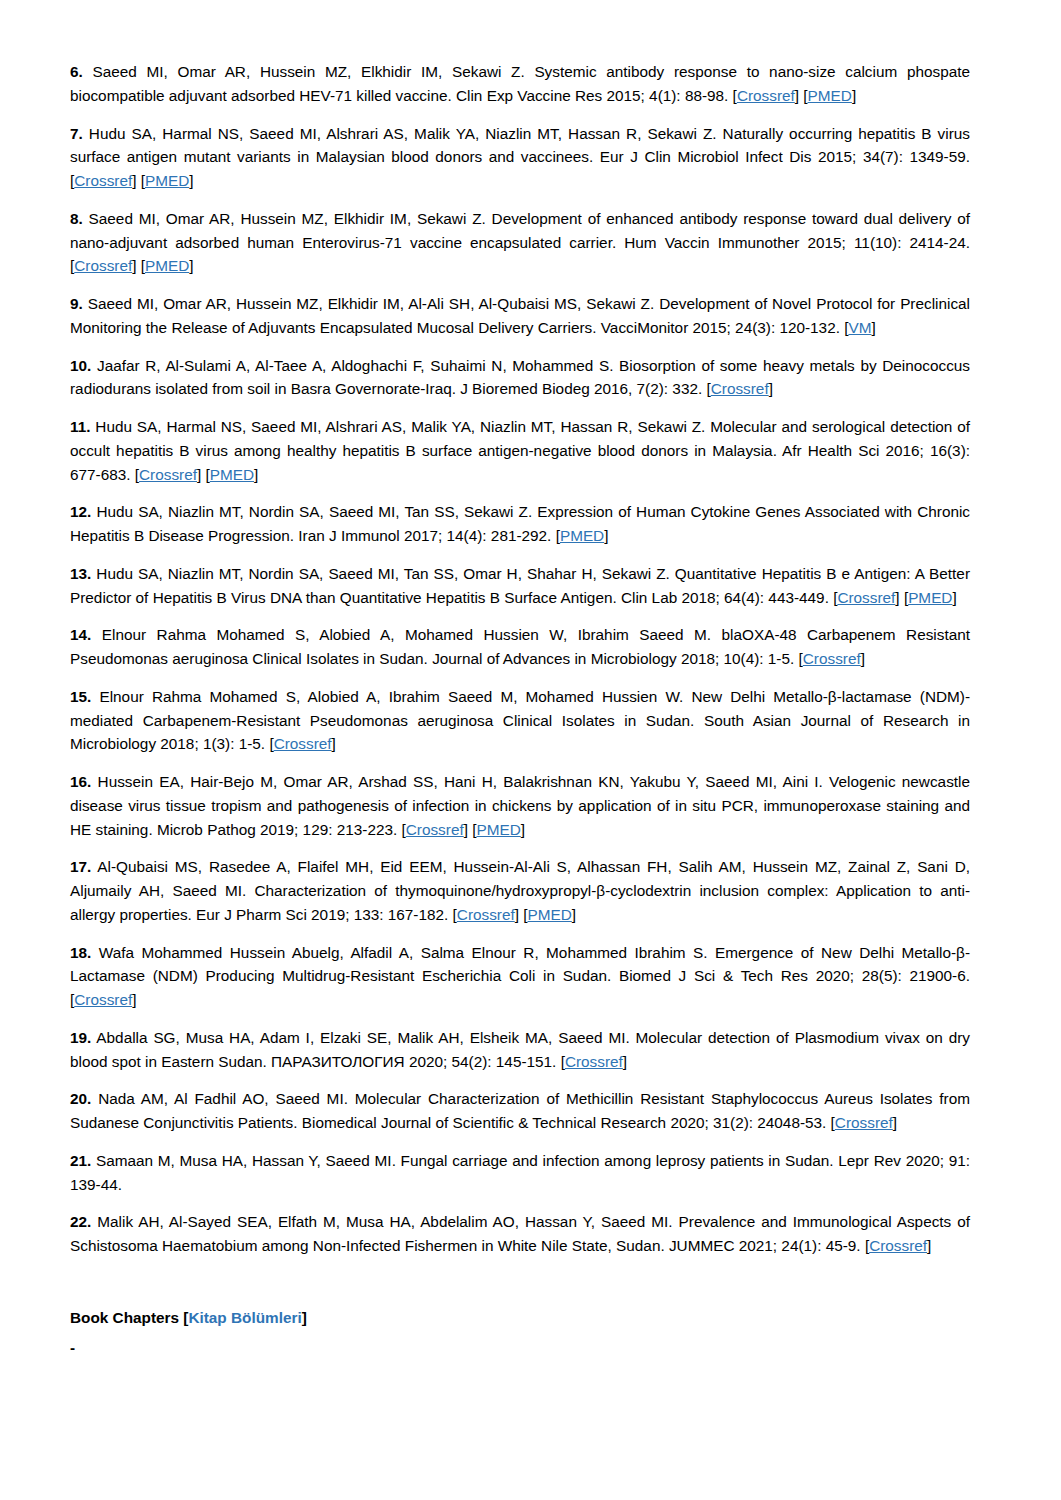6. Saeed MI, Omar AR, Hussein MZ, Elkhidir IM, Sekawi Z. Systemic antibody response to nano-size calcium phospate biocompatible adjuvant adsorbed HEV-71 killed vaccine. Clin Exp Vaccine Res 2015; 4(1): 88-98. [Crossref] [PMED]
7. Hudu SA, Harmal NS, Saeed MI, Alshrari AS, Malik YA, Niazlin MT, Hassan R, Sekawi Z. Naturally occurring hepatitis B virus surface antigen mutant variants in Malaysian blood donors and vaccinees. Eur J Clin Microbiol Infect Dis 2015; 34(7): 1349-59. [Crossref] [PMED]
8. Saeed MI, Omar AR, Hussein MZ, Elkhidir IM, Sekawi Z. Development of enhanced antibody response toward dual delivery of nano-adjuvant adsorbed human Enterovirus-71 vaccine encapsulated carrier. Hum Vaccin Immunother 2015; 11(10): 2414-24. [Crossref] [PMED]
9. Saeed MI, Omar AR, Hussein MZ, Elkhidir IM, Al-Ali SH, Al-Qubaisi MS, Sekawi Z. Development of Novel Protocol for Preclinical Monitoring the Release of Adjuvants Encapsulated Mucosal Delivery Carriers. VacciMonitor 2015; 24(3): 120-132. [VM]
10. Jaafar R, Al-Sulami A, Al-Taee A, Aldoghachi F, Suhaimi N, Mohammed S. Biosorption of some heavy metals by Deinococcus radiodurans isolated from soil in Basra Governorate-Iraq. J Bioremed Biodeg 2016, 7(2): 332. [Crossref]
11. Hudu SA, Harmal NS, Saeed MI, Alshrari AS, Malik YA, Niazlin MT, Hassan R, Sekawi Z. Molecular and serological detection of occult hepatitis B virus among healthy hepatitis B surface antigen-negative blood donors in Malaysia. Afr Health Sci 2016; 16(3): 677-683. [Crossref] [PMED]
12. Hudu SA, Niazlin MT, Nordin SA, Saeed MI, Tan SS, Sekawi Z. Expression of Human Cytokine Genes Associated with Chronic Hepatitis B Disease Progression. Iran J Immunol 2017; 14(4): 281-292. [PMED]
13. Hudu SA, Niazlin MT, Nordin SA, Saeed MI, Tan SS, Omar H, Shahar H, Sekawi Z. Quantitative Hepatitis B e Antigen: A Better Predictor of Hepatitis B Virus DNA than Quantitative Hepatitis B Surface Antigen. Clin Lab 2018; 64(4): 443-449. [Crossref] [PMED]
14. Elnour Rahma Mohamed S, Alobied A, Mohamed Hussien W, Ibrahim Saeed M. blaOXA-48 Carbapenem Resistant Pseudomonas aeruginosa Clinical Isolates in Sudan. Journal of Advances in Microbiology 2018; 10(4): 1-5. [Crossref]
15. Elnour Rahma Mohamed S, Alobied A, Ibrahim Saeed M, Mohamed Hussien W. New Delhi Metallo-β-lactamase (NDM)-mediated Carbapenem-Resistant Pseudomonas aeruginosa Clinical Isolates in Sudan. South Asian Journal of Research in Microbiology 2018; 1(3): 1-5. [Crossref]
16. Hussein EA, Hair-Bejo M, Omar AR, Arshad SS, Hani H, Balakrishnan KN, Yakubu Y, Saeed MI, Aini I. Velogenic newcastle disease virus tissue tropism and pathogenesis of infection in chickens by application of in situ PCR, immunoperoxase staining and HE staining. Microb Pathog 2019; 129: 213-223. [Crossref] [PMED]
17. Al-Qubaisi MS, Rasedee A, Flaifel MH, Eid EEM, Hussein-Al-Ali S, Alhassan FH, Salih AM, Hussein MZ, Zainal Z, Sani D, Aljumaily AH, Saeed MI. Characterization of thymoquinone/hydroxypropyl-β-cyclodextrin inclusion complex: Application to anti-allergy properties. Eur J Pharm Sci 2019; 133: 167-182. [Crossref] [PMED]
18. Wafa Mohammed Hussein Abuelg, Alfadil A, Salma Elnour R, Mohammed Ibrahim S. Emergence of New Delhi Metallo-β-Lactamase (NDM) Producing Multidrug-Resistant Escherichia Coli in Sudan. Biomed J Sci & Tech Res 2020; 28(5): 21900-6. [Crossref]
19. Abdalla SG, Musa HA, Adam I, Elzaki SE, Malik AH, Elsheik MA, Saeed MI. Molecular detection of Plasmodium vivax on dry blood spot in Eastern Sudan. ПАРАЗИТОЛОГИЯ 2020; 54(2): 145-151. [Crossref]
20. Nada AM, Al Fadhil AO, Saeed MI. Molecular Characterization of Methicillin Resistant Staphylococcus Aureus Isolates from Sudanese Conjunctivitis Patients. Biomedical Journal of Scientific & Technical Research 2020; 31(2): 24048-53. [Crossref]
21. Samaan M, Musa HA, Hassan Y, Saeed MI. Fungal carriage and infection among leprosy patients in Sudan. Lepr Rev 2020; 91: 139-44.
22. Malik AH, Al-Sayed SEA, Elfath M, Musa HA, Abdelalim AO, Hassan Y, Saeed MI. Prevalence and Immunological Aspects of Schistosoma Haematobium among Non-Infected Fishermen in White Nile State, Sudan. JUMMEC 2021; 24(1): 45-9. [Crossref]
Book Chapters [Kitap Bölümleri]
-